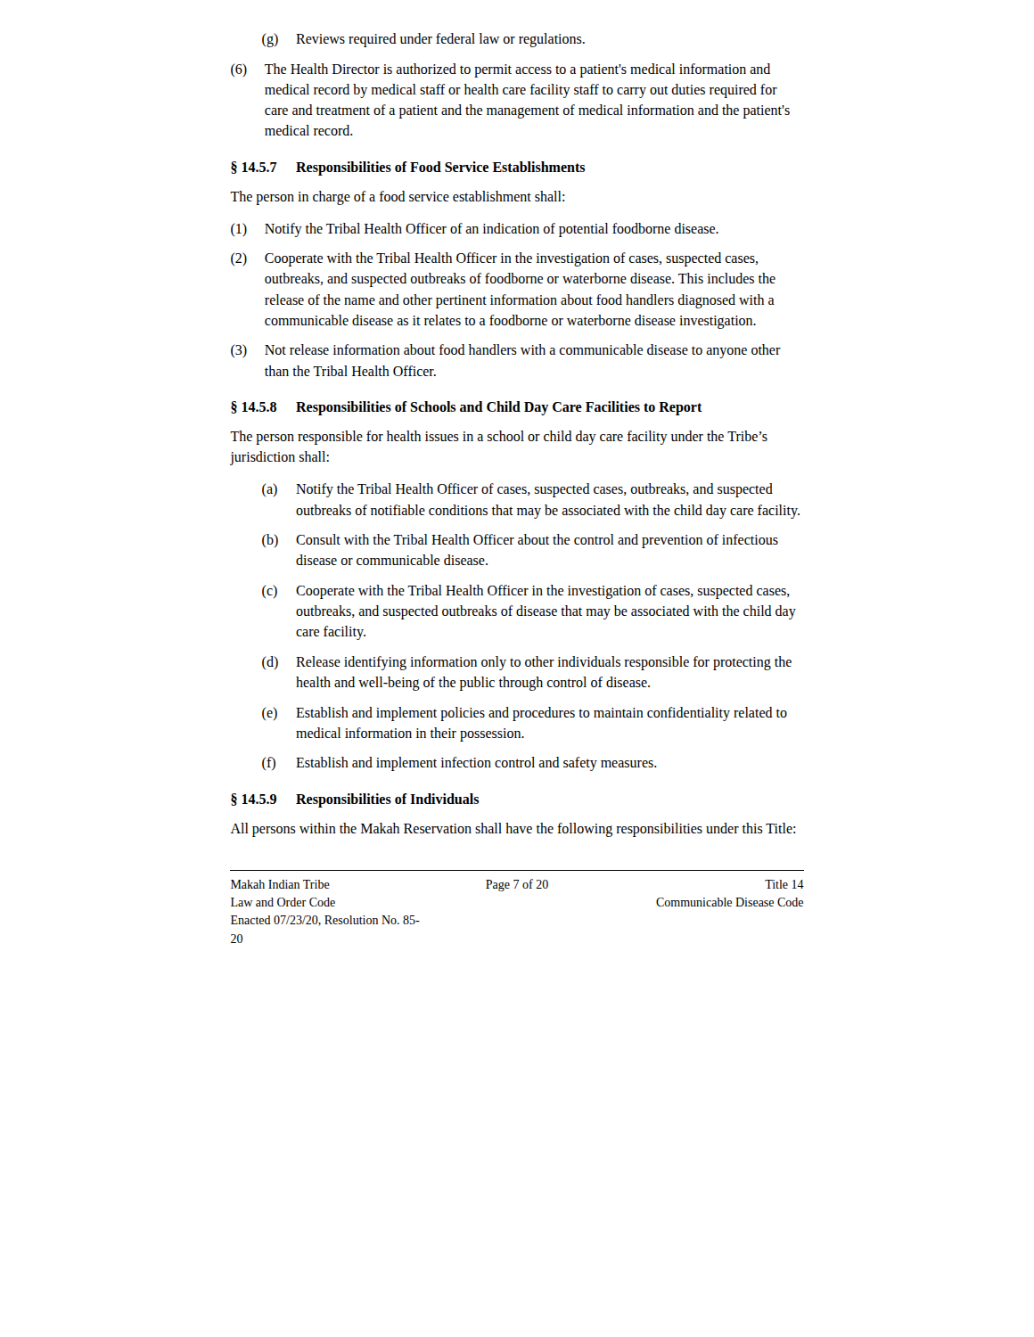(g) Reviews required under federal law or regulations.
(6) The Health Director is authorized to permit access to a patient's medical information and medical record by medical staff or health care facility staff to carry out duties required for care and treatment of a patient and the management of medical information and the patient's medical record.
§ 14.5.7 Responsibilities of Food Service Establishments
The person in charge of a food service establishment shall:
(1) Notify the Tribal Health Officer of an indication of potential foodborne disease.
(2) Cooperate with the Tribal Health Officer in the investigation of cases, suspected cases, outbreaks, and suspected outbreaks of foodborne or waterborne disease. This includes the release of the name and other pertinent information about food handlers diagnosed with a communicable disease as it relates to a foodborne or waterborne disease investigation.
(3) Not release information about food handlers with a communicable disease to anyone other than the Tribal Health Officer.
§ 14.5.8 Responsibilities of Schools and Child Day Care Facilities to Report
The person responsible for health issues in a school or child day care facility under the Tribe’s jurisdiction shall:
(a) Notify the Tribal Health Officer of cases, suspected cases, outbreaks, and suspected outbreaks of notifiable conditions that may be associated with the child day care facility.
(b) Consult with the Tribal Health Officer about the control and prevention of infectious disease or communicable disease.
(c) Cooperate with the Tribal Health Officer in the investigation of cases, suspected cases, outbreaks, and suspected outbreaks of disease that may be associated with the child day care facility.
(d) Release identifying information only to other individuals responsible for protecting the health and well-being of the public through control of disease.
(e) Establish and implement policies and procedures to maintain confidentiality related to medical information in their possession.
(f) Establish and implement infection control and safety measures.
§ 14.5.9 Responsibilities of Individuals
All persons within the Makah Reservation shall have the following responsibilities under this Title:
| Makah Indian Tribe | Page 7 of 20 | Title 14 |
| Law and Order Code | | Communicable Disease Code |
| Enacted 07/23/20, Resolution No. 85-20 | | |